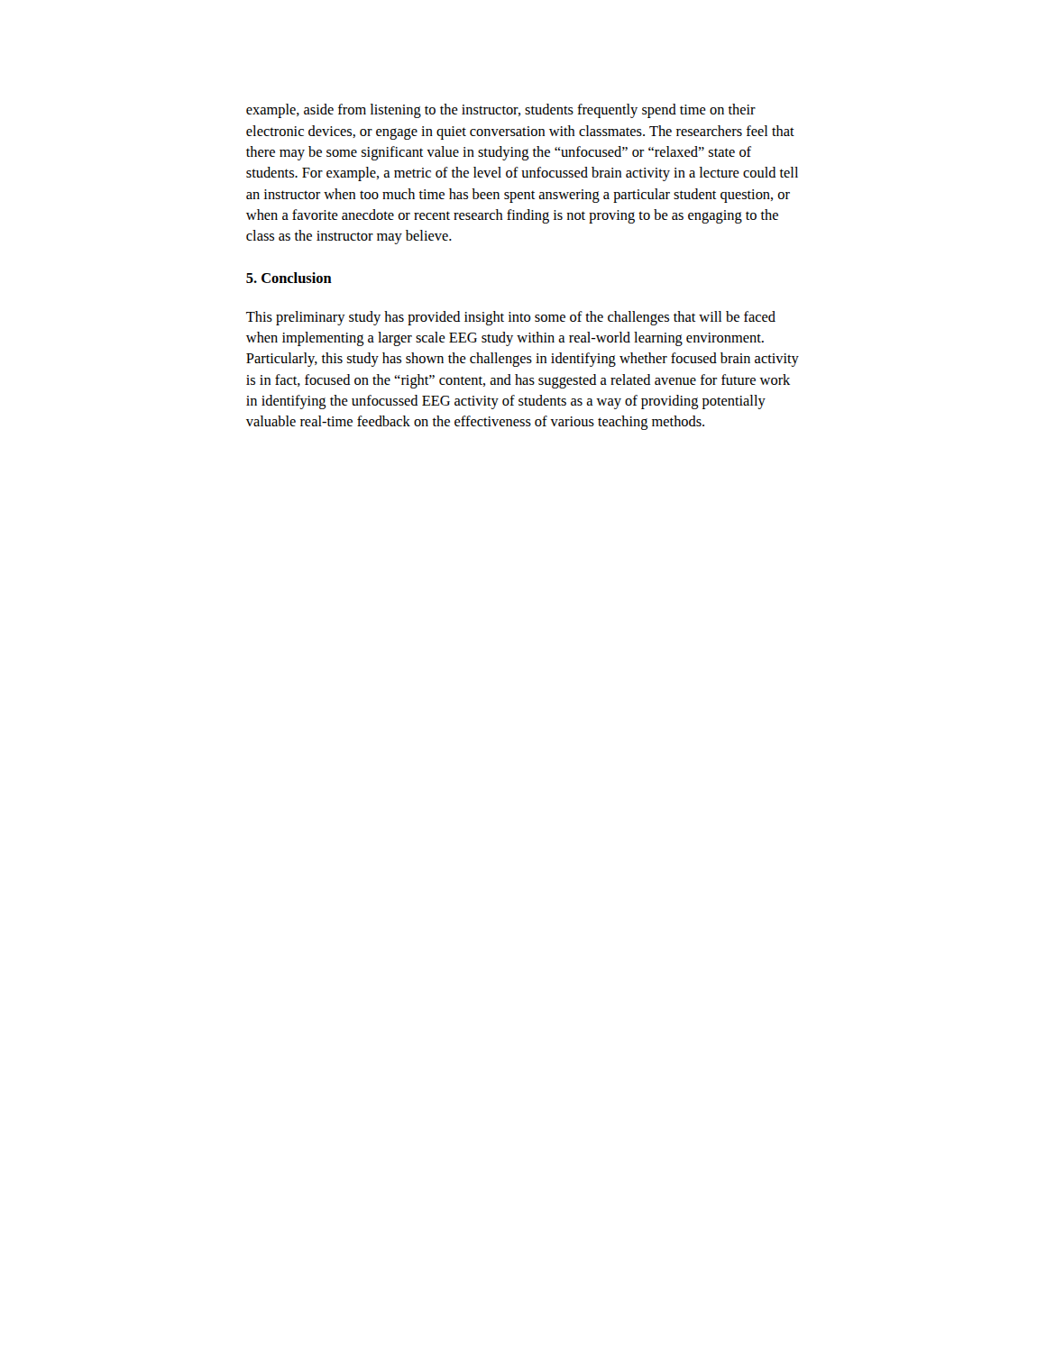example, aside from listening to the instructor, students frequently spend time on their electronic devices, or engage in quiet conversation with classmates. The researchers feel that there may be some significant value in studying the “unfocused” or “relaxed” state of students. For example, a metric of the level of unfocussed brain activity in a lecture could tell an instructor when too much time has been spent answering a particular student question, or when a favorite anecdote or recent research finding is not proving to be as engaging to the class as the instructor may believe.
5. Conclusion
This preliminary study has provided insight into some of the challenges that will be faced when implementing a larger scale EEG study within a real-world learning environment. Particularly, this study has shown the challenges in identifying whether focused brain activity is in fact, focused on the “right” content, and has suggested a related avenue for future work in identifying the unfocussed EEG activity of students as a way of providing potentially valuable real-time feedback on the effectiveness of various teaching methods.